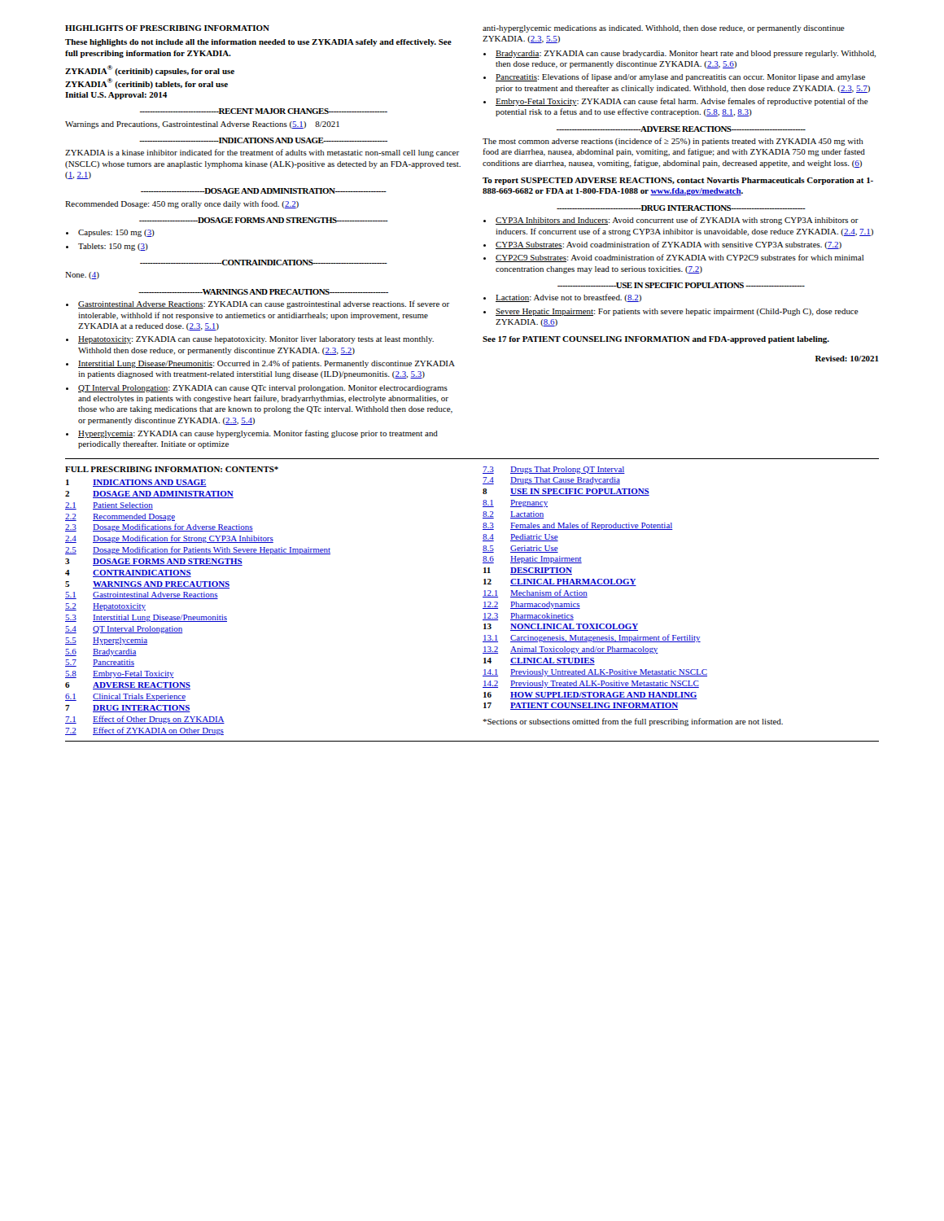HIGHLIGHTS OF PRESCRIBING INFORMATION
These highlights do not include all the information needed to use ZYKADIA safely and effectively. See full prescribing information for ZYKADIA.
ZYKADIA® (ceritinib) capsules, for oral use
ZYKADIA® (ceritinib) tablets, for oral use
Initial U.S. Approval: 2014
-------------------------------RECENT MAJOR CHANGES-----------------------
Warnings and Precautions, Gastrointestinal Adverse Reactions (5.1) 8/2021
-------------------------------INDICATIONS AND USAGE-------------------------
ZYKADIA is a kinase inhibitor indicated for the treatment of adults with metastatic non-small cell lung cancer (NSCLC) whose tumors are anaplastic lymphoma kinase (ALK)-positive as detected by an FDA-approved test. (1, 2.1)
-------------------------DOSAGE AND ADMINISTRATION--------------------
Recommended Dosage: 450 mg orally once daily with food. (2.2)
-----------------------DOSAGE FORMS AND STRENGTHS--------------------
Capsules: 150 mg (3)
Tablets: 150 mg (3)
--------------------------------CONTRAINDICATIONS-----------------------------
None. (4)
-------------------------WARNINGS AND PRECAUTIONS-----------------------
Gastrointestinal Adverse Reactions: ZYKADIA can cause gastrointestinal adverse reactions. If severe or intolerable, withhold if not responsive to antiemetics or antidiarrheals; upon improvement, resume ZYKADIA at a reduced dose. (2.3, 5.1)
Hepatotoxicity: ZYKADIA can cause hepatotoxicity. Monitor liver laboratory tests at least monthly. Withhold then dose reduce, or permanently discontinue ZYKADIA. (2.3, 5.2)
Interstitial Lung Disease/Pneumonitis: Occurred in 2.4% of patients. Permanently discontinue ZYKADIA in patients diagnosed with treatment-related interstitial lung disease (ILD)/pneumonitis. (2.3, 5.3)
QT Interval Prolongation: ZYKADIA can cause QTc interval prolongation. Monitor electrocardiograms and electrolytes in patients with congestive heart failure, bradyarrhythmias, electrolyte abnormalities, or those who are taking medications that are known to prolong the QTc interval. Withhold then dose reduce, or permanently discontinue ZYKADIA. (2.3, 5.4)
Hyperglycemia: ZYKADIA can cause hyperglycemia. Monitor fasting glucose prior to treatment and periodically thereafter. Initiate or optimize
anti-hyperglycemic medications as indicated. Withhold, then dose reduce, or permanently discontinue ZYKADIA. (2.3, 5.5)
Bradycardia: ZYKADIA can cause bradycardia. Monitor heart rate and blood pressure regularly. Withhold, then dose reduce, or permanently discontinue ZYKADIA. (2.3, 5.6)
Pancreatitis: Elevations of lipase and/or amylase and pancreatitis can occur. Monitor lipase and amylase prior to treatment and thereafter as clinically indicated. Withhold, then dose reduce ZYKADIA. (2.3, 5.7)
Embryo-Fetal Toxicity: ZYKADIA can cause fetal harm. Advise females of reproductive potential of the potential risk to a fetus and to use effective contraception. (5.8, 8.1, 8.3)
---------------------------------ADVERSE REACTIONS-----------------------------
The most common adverse reactions (incidence of ≥ 25%) in patients treated with ZYKADIA 450 mg with food are diarrhea, nausea, abdominal pain, vomiting, and fatigue; and with ZYKADIA 750 mg under fasted conditions are diarrhea, nausea, vomiting, fatigue, abdominal pain, decreased appetite, and weight loss. (6)
To report SUSPECTED ADVERSE REACTIONS, contact Novartis Pharmaceuticals Corporation at 1-888-669-6682 or FDA at 1-800-FDA-1088 or www.fda.gov/medwatch.
---------------------------------DRUG INTERACTIONS-----------------------------
CYP3A Inhibitors and Inducers: Avoid concurrent use of ZYKADIA with strong CYP3A inhibitors or inducers. If concurrent use of a strong CYP3A inhibitor is unavoidable, dose reduce ZYKADIA. (2.4, 7.1)
CYP3A Substrates: Avoid coadministration of ZYKADIA with sensitive CYP3A substrates. (7.2)
CYP2C9 Substrates: Avoid coadministration of ZYKADIA with CYP2C9 substrates for which minimal concentration changes may lead to serious toxicities. (7.2)
-----------------------USE IN SPECIFIC POPULATIONS -----------------------
Lactation: Advise not to breastfeed. (8.2)
Severe Hepatic Impairment: For patients with severe hepatic impairment (Child-Pugh C), dose reduce ZYKADIA. (8.6)
See 17 for PATIENT COUNSELING INFORMATION and FDA-approved patient labeling.
Revised: 10/2021
FULL PRESCRIBING INFORMATION: CONTENTS*
| 1 | INDICATIONS AND USAGE |
| 2 | DOSAGE AND ADMINISTRATION |
| 2.1 | Patient Selection |
| 2.2 | Recommended Dosage |
| 2.3 | Dosage Modifications for Adverse Reactions |
| 2.4 | Dosage Modification for Strong CYP3A Inhibitors |
| 2.5 | Dosage Modification for Patients With Severe Hepatic Impairment |
| 3 | DOSAGE FORMS AND STRENGTHS |
| 4 | CONTRAINDICATIONS |
| 5 | WARNINGS AND PRECAUTIONS |
| 5.1 | Gastrointestinal Adverse Reactions |
| 5.2 | Hepatotoxicity |
| 5.3 | Interstitial Lung Disease/Pneumonitis |
| 5.4 | QT Interval Prolongation |
| 5.5 | Hyperglycemia |
| 5.6 | Bradycardia |
| 5.7 | Pancreatitis |
| 5.8 | Embryo-Fetal Toxicity |
| 6 | ADVERSE REACTIONS |
| 6.1 | Clinical Trials Experience |
| 7 | DRUG INTERACTIONS |
| 7.1 | Effect of Other Drugs on ZYKADIA |
| 7.2 | Effect of ZYKADIA on Other Drugs |
| 7.3 | Drugs That Prolong QT Interval |
| 7.4 | Drugs That Cause Bradycardia |
| 8 | USE IN SPECIFIC POPULATIONS |
| 8.1 | Pregnancy |
| 8.2 | Lactation |
| 8.3 | Females and Males of Reproductive Potential |
| 8.4 | Pediatric Use |
| 8.5 | Geriatric Use |
| 8.6 | Hepatic Impairment |
| 11 | DESCRIPTION |
| 12 | CLINICAL PHARMACOLOGY |
| 12.1 | Mechanism of Action |
| 12.2 | Pharmacodynamics |
| 12.3 | Pharmacokinetics |
| 13 | NONCLINICAL TOXICOLOGY |
| 13.1 | Carcinogenesis, Mutagenesis, Impairment of Fertility |
| 13.2 | Animal Toxicology and/or Pharmacology |
| 14 | CLINICAL STUDIES |
| 14.1 | Previously Untreated ALK-Positive Metastatic NSCLC |
| 14.2 | Previously Treated ALK-Positive Metastatic NSCLC |
| 16 | HOW SUPPLIED/STORAGE AND HANDLING |
| 17 | PATIENT COUNSELING INFORMATION |
*Sections or subsections omitted from the full prescribing information are not listed.